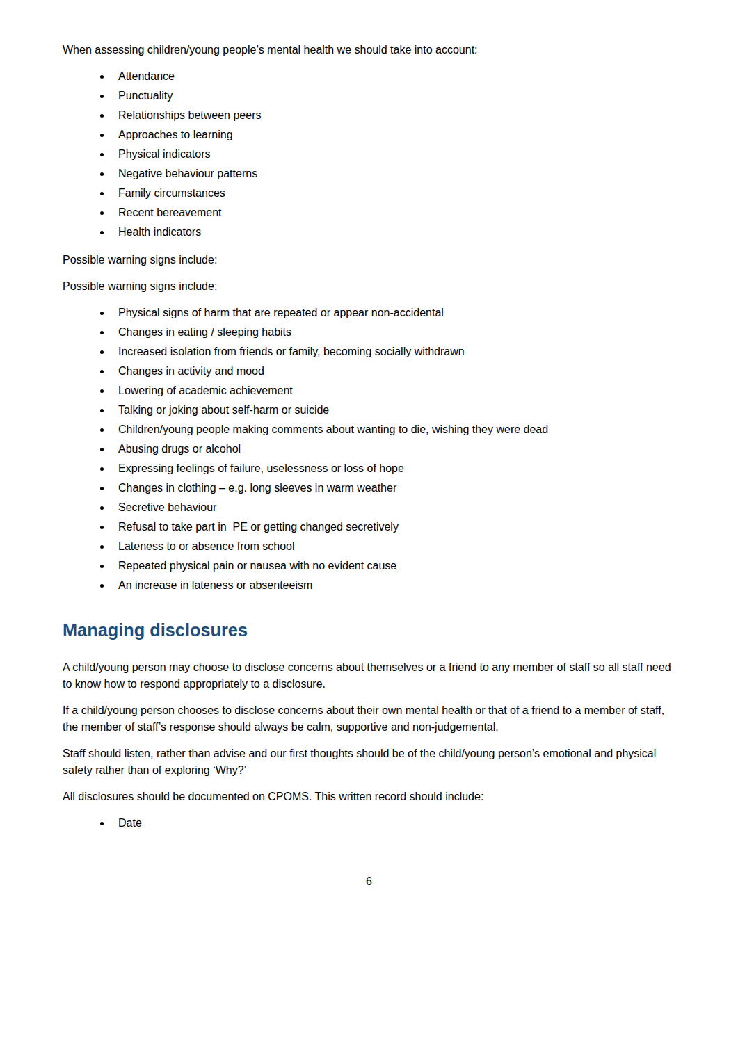When assessing children/young people’s mental health we should take into account:
Attendance
Punctuality
Relationships between peers
Approaches to learning
Physical indicators
Negative behaviour patterns
Family circumstances
Recent bereavement
Health indicators
Possible warning signs include:
Possible warning signs include:
Physical signs of harm that are repeated or appear non-accidental
Changes in eating / sleeping habits
Increased isolation from friends or family, becoming socially withdrawn
Changes in activity and mood
Lowering of academic achievement
Talking or joking about self-harm or suicide
Children/young people making comments about wanting to die, wishing they were dead
Abusing drugs or alcohol
Expressing feelings of failure, uselessness or loss of hope
Changes in clothing – e.g. long sleeves in warm weather
Secretive behaviour
Refusal to take part in PE or getting changed secretively
Lateness to or absence from school
Repeated physical pain or nausea with no evident cause
An increase in lateness or absenteeism
Managing disclosures
A child/young person may choose to disclose concerns about themselves or a friend to any member of staff so all staff need to know how to respond appropriately to a disclosure.
If a child/young person chooses to disclose concerns about their own mental health or that of a friend to a member of staff, the member of staff’s response should always be calm, supportive and non-judgemental.
Staff should listen, rather than advise and our first thoughts should be of the child/young person’s emotional and physical safety rather than of exploring ‘Why?’
All disclosures should be documented on CPOMS. This written record should include:
Date
6